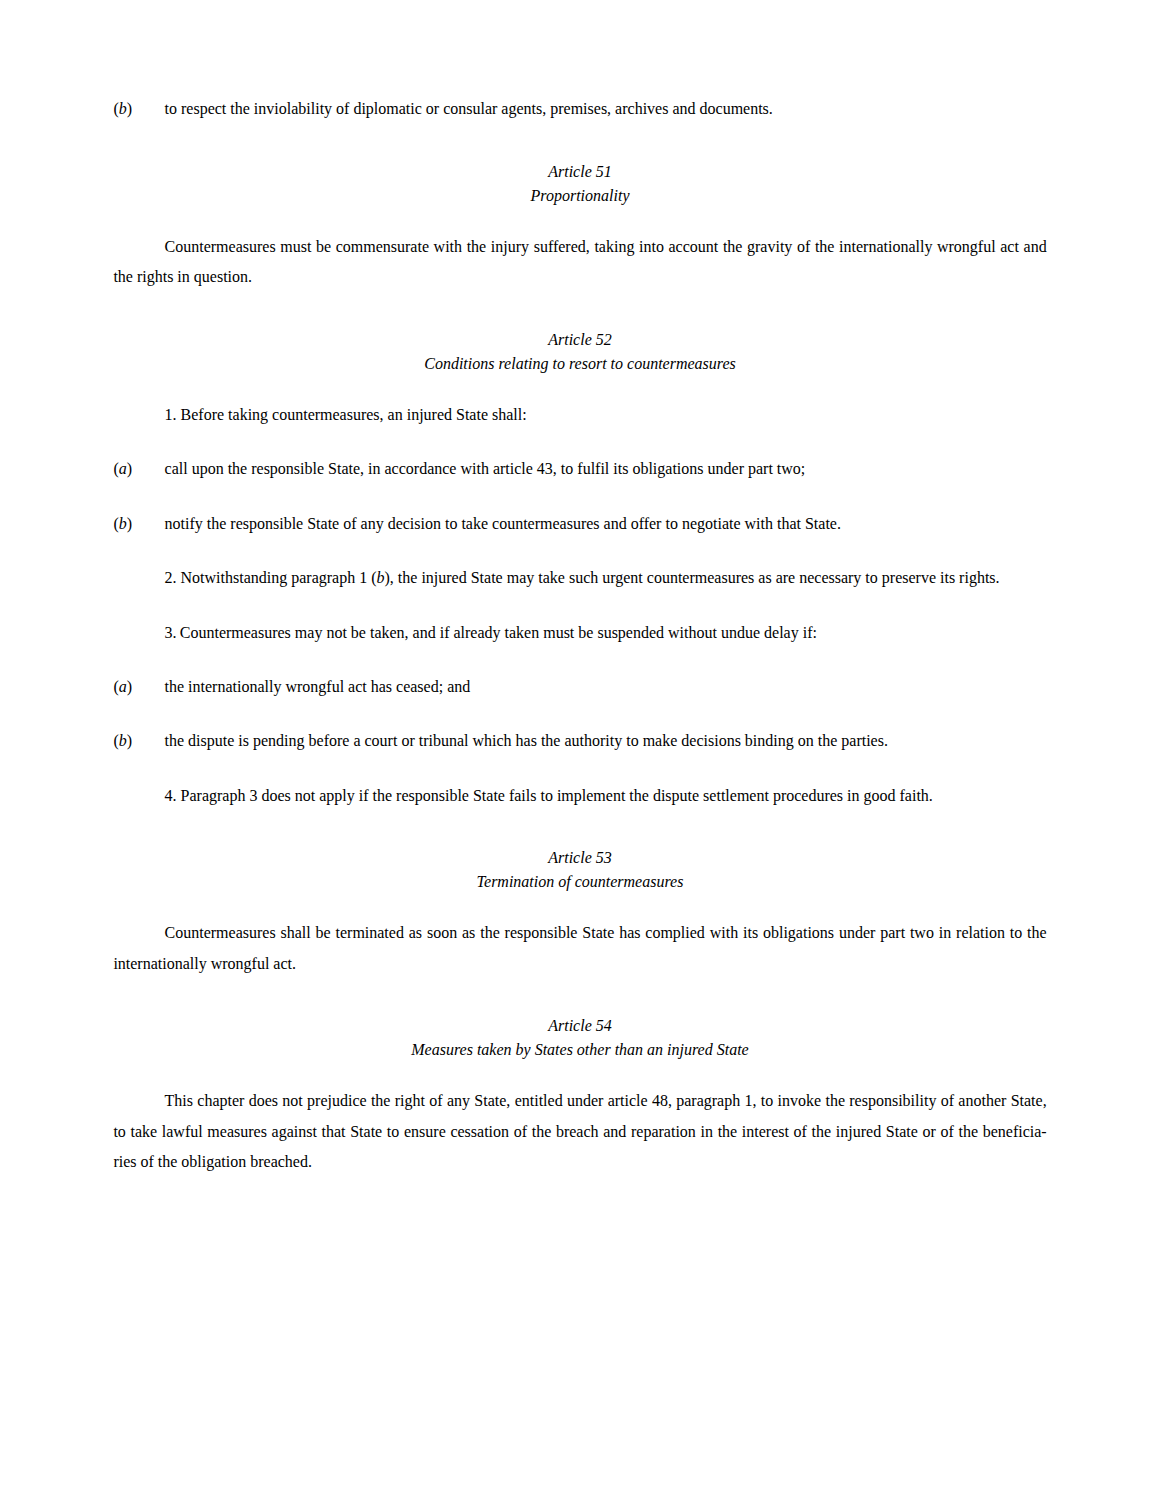(b) to respect the inviolability of diplomatic or consular agents, premises, archives and documents.
Article 51 Proportionality
Countermeasures must be commensurate with the injury suffered, taking into account the gravity of the internationally wrongful act and the rights in question.
Article 52 Conditions relating to resort to countermeasures
1. Before taking countermeasures, an injured State shall:
(a) call upon the responsible State, in accordance with article 43, to fulfil its obligations under part two;
(b) notify the responsible State of any decision to take countermeasures and offer to negotiate with that State.
2. Notwithstanding paragraph 1 (b), the injured State may take such urgent countermeasures as are necessary to preserve its rights.
3. Countermeasures may not be taken, and if already taken must be suspended without undue delay if:
(a) the internationally wrongful act has ceased; and
(b) the dispute is pending before a court or tribunal which has the authority to make decisions binding on the parties.
4. Paragraph 3 does not apply if the responsible State fails to implement the dispute settlement procedures in good faith.
Article 53 Termination of countermeasures
Countermeasures shall be terminated as soon as the responsible State has complied with its obligations under part two in relation to the internationally wrongful act.
Article 54 Measures taken by States other than an injured State
This chapter does not prejudice the right of any State, entitled under article 48, paragraph 1, to invoke the responsibility of another State, to take lawful measures against that State to ensure cessation of the breach and reparation in the interest of the injured State or of the beneficiaries of the obligation breached.